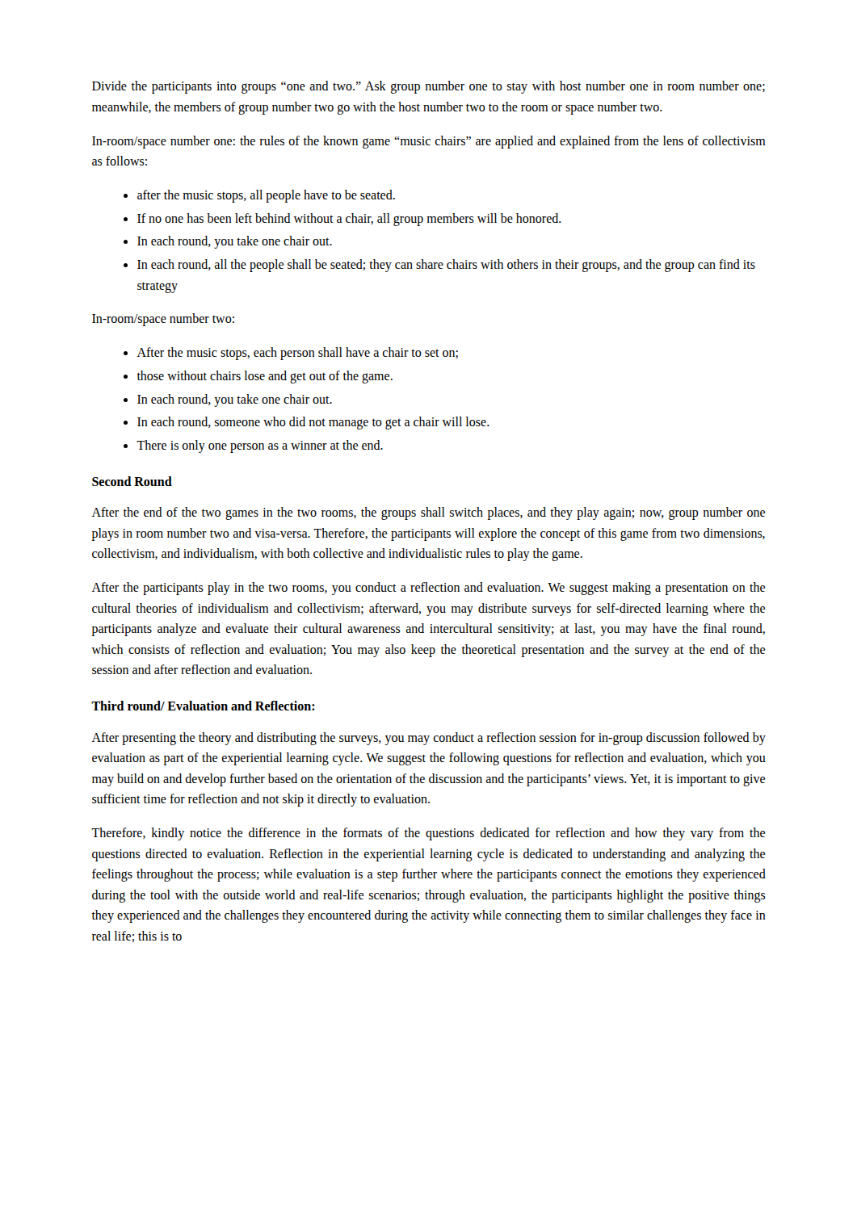Divide the participants into groups “one and two.” Ask group number one to stay with host number one in room number one; meanwhile, the members of group number two go with the host number two to the room or space number two.
In-room/space number one: the rules of the known game “music chairs” are applied and explained from the lens of collectivism as follows:
after the music stops, all people have to be seated.
If no one has been left behind without a chair, all group members will be honored.
In each round, you take one chair out.
In each round, all the people shall be seated; they can share chairs with others in their groups, and the group can find its strategy
In-room/space number two:
After the music stops, each person shall have a chair to set on;
those without chairs lose and get out of the game.
In each round, you take one chair out.
In each round, someone who did not manage to get a chair will lose.
There is only one person as a winner at the end.
Second Round
After the end of the two games in the two rooms, the groups shall switch places, and they play again; now, group number one plays in room number two and visa-versa. Therefore, the participants will explore the concept of this game from two dimensions, collectivism, and individualism, with both collective and individualistic rules to play the game.
After the participants play in the two rooms, you conduct a reflection and evaluation. We suggest making a presentation on the cultural theories of individualism and collectivism; afterward, you may distribute surveys for self-directed learning where the participants analyze and evaluate their cultural awareness and intercultural sensitivity; at last, you may have the final round, which consists of reflection and evaluation; You may also keep the theoretical presentation and the survey at the end of the session and after reflection and evaluation.
Third round/ Evaluation and Reflection:
After presenting the theory and distributing the surveys, you may conduct a reflection session for in-group discussion followed by evaluation as part of the experiential learning cycle. We suggest the following questions for reflection and evaluation, which you may build on and develop further based on the orientation of the discussion and the participants’ views. Yet, it is important to give sufficient time for reflection and not skip it directly to evaluation.
Therefore, kindly notice the difference in the formats of the questions dedicated for reflection and how they vary from the questions directed to evaluation. Reflection in the experiential learning cycle is dedicated to understanding and analyzing the feelings throughout the process; while evaluation is a step further where the participants connect the emotions they experienced during the tool with the outside world and real-life scenarios; through evaluation, the participants highlight the positive things they experienced and the challenges they encountered during the activity while connecting them to similar challenges they face in real life; this is to